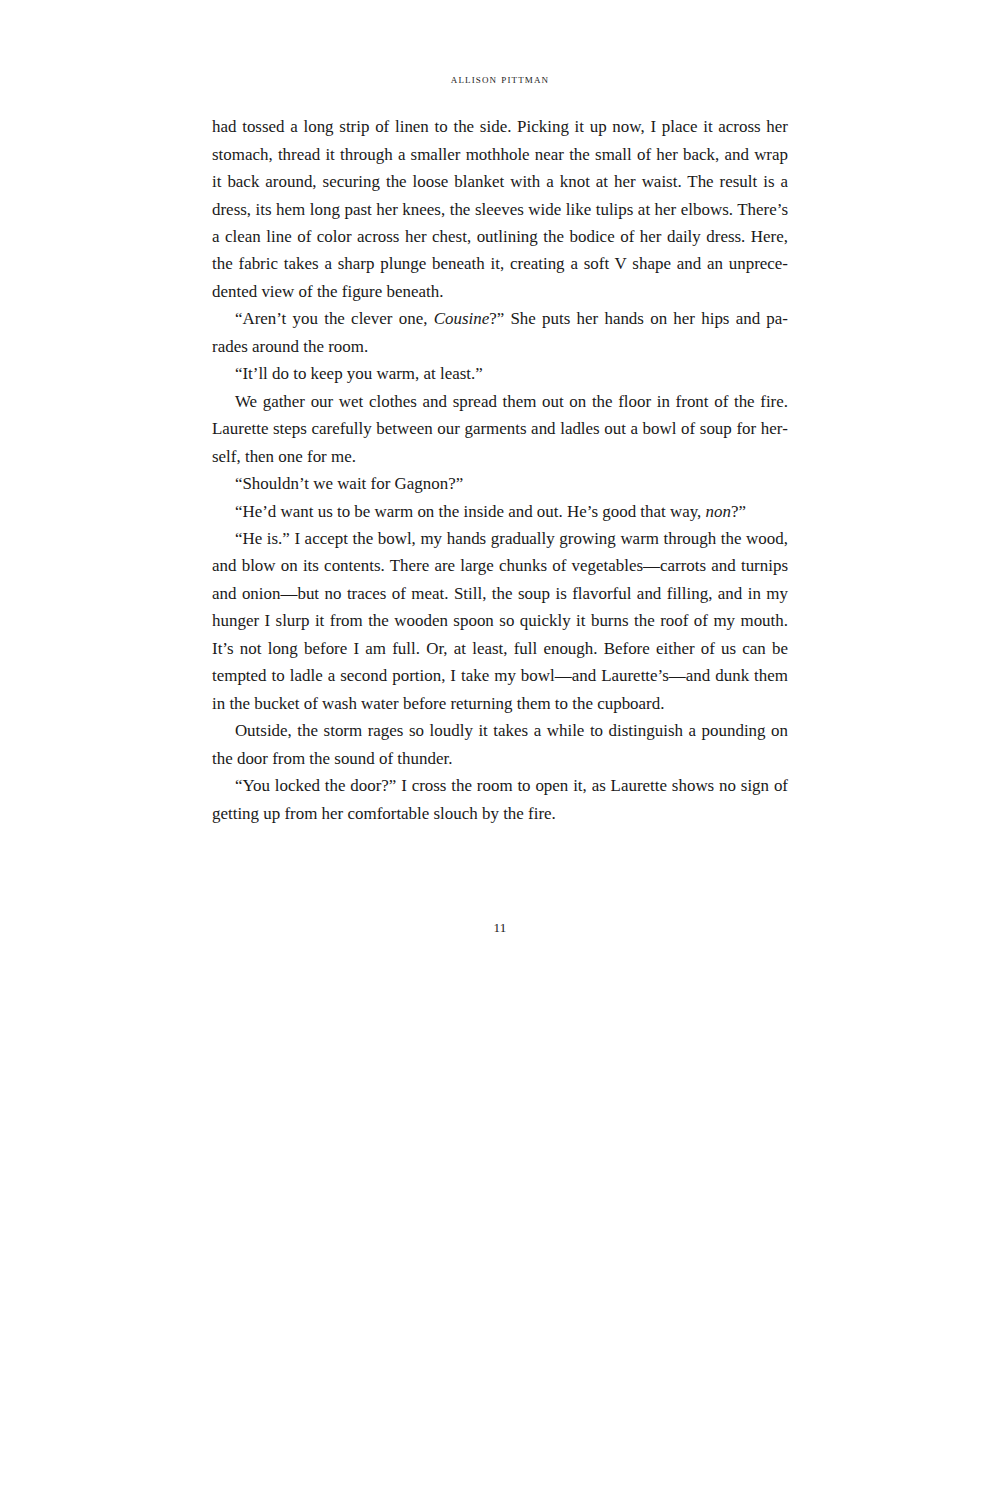Allison Pittman
had tossed a long strip of linen to the side. Picking it up now, I place it across her stomach, thread it through a smaller mothhole near the small of her back, and wrap it back around, securing the loose blanket with a knot at her waist. The result is a dress, its hem long past her knees, the sleeves wide like tulips at her elbows. There’s a clean line of color across her chest, outlining the bodice of her daily dress. Here, the fabric takes a sharp plunge beneath it, creating a soft V shape and an unprecedented view of the figure beneath.
“Aren’t you the clever one, Cousine?” She puts her hands on her hips and parades around the room.
“It’ll do to keep you warm, at least.”
We gather our wet clothes and spread them out on the floor in front of the fire. Laurette steps carefully between our garments and ladles out a bowl of soup for herself, then one for me.
“Shouldn’t we wait for Gagnon?”
“He’d want us to be warm on the inside and out. He’s good that way, non?”
“He is.” I accept the bowl, my hands gradually growing warm through the wood, and blow on its contents. There are large chunks of vegetables—carrots and turnips and onion—but no traces of meat. Still, the soup is flavorful and filling, and in my hunger I slurp it from the wooden spoon so quickly it burns the roof of my mouth. It’s not long before I am full. Or, at least, full enough. Before either of us can be tempted to ladle a second portion, I take my bowl—and Laurette’s—and dunk them in the bucket of wash water before returning them to the cupboard.
Outside, the storm rages so loudly it takes a while to distinguish a pounding on the door from the sound of thunder.
“You locked the door?” I cross the room to open it, as Laurette shows no sign of getting up from her comfortable slouch by the fire.
11